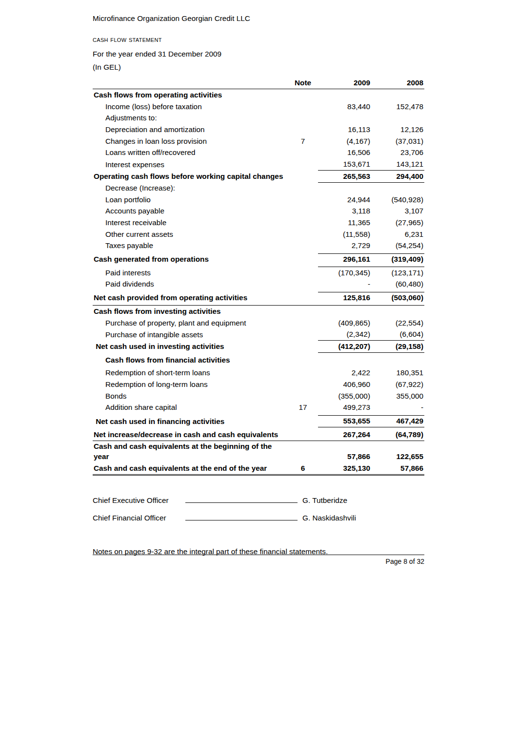Microfinance Organization Georgian Credit LLC
CASH FLOW STATEMENT
For the year ended 31 December 2009
(In GEL)
| | Note | 2009 | 2008 |
| --- | --- | --- | --- |
| Cash flows from operating activities | | | |
| Income (loss) before taxation | | 83,440 | 152,478 |
| Adjustments to: | | | |
| Depreciation and amortization | | 16,113 | 12,126 |
| Changes in loan loss provision | 7 | (4,167) | (37,031) |
| Loans written off/recovered | | 16,506 | 23,706 |
| Interest expenses | | 153,671 | 143,121 |
| Operating cash flows before working capital changes | | 265,563 | 294,400 |
| Decrease (Increase): | | | |
| Loan portfolio | | 24,944 | (540,928) |
| Accounts payable | | 3,118 | 3,107 |
| Interest receivable | | 11,365 | (27,965) |
| Other current assets | | (11,558) | 6,231 |
| Taxes payable | | 2,729 | (54,254) |
| Cash generated from operations | | 296,161 | (319,409) |
| Paid interests | | (170,345) | (123,171) |
| Paid dividends | | - | (60,480) |
| Net cash provided from operating activities | | 125,816 | (503,060) |
| Cash flows from investing activities | | | |
| Purchase of property, plant and equipment | | (409,865) | (22,554) |
| Purchase of intangible assets | | (2,342) | (6,604) |
| Net cash used in investing activities | | (412,207) | (29,158) |
| Cash flows from financial activities | | | |
| Redemption of short-term loans | | 2,422 | 180,351 |
| Redemption of long-term loans | | 406,960 | (67,922) |
| Bonds | | (355,000) | 355,000 |
| Addition share capital | 17 | 499,273 | - |
| Net cash used in financing activities | | 553,655 | 467,429 |
| Net increase/decrease in cash and cash equivalents | | 267,264 | (64,789) |
| Cash and cash equivalents at the beginning of the year | | 57,866 | 122,655 |
| Cash and cash equivalents at the end of the year | 6 | 325,130 | 57,866 |
Chief Executive Officer
G. Tutberidze
Chief Financial Officer
G. Naskidashvili
Notes on pages 9-32 are the integral part of these financial statements.
Page 8 of 32